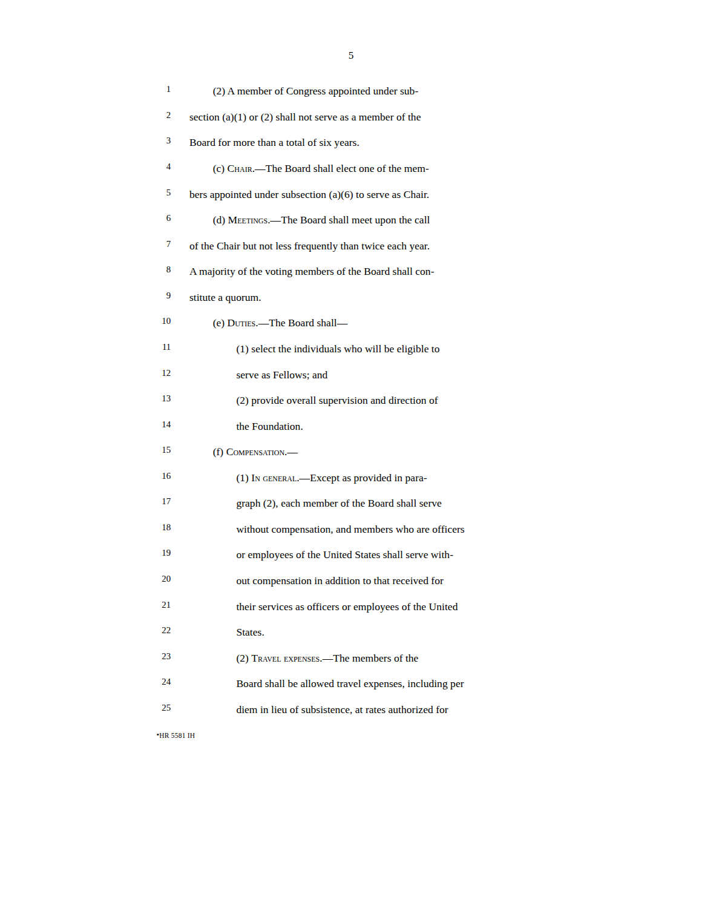5
(2) A member of Congress appointed under sub-
section (a)(1) or (2) shall not serve as a member of the
Board for more than a total of six years.
(c) Chair.—The Board shall elect one of the mem-
bers appointed under subsection (a)(6) to serve as Chair.
(d) Meetings.—The Board shall meet upon the call
of the Chair but not less frequently than twice each year.
A majority of the voting members of the Board shall con-
stitute a quorum.
(e) Duties.—The Board shall—
(1) select the individuals who will be eligible to
serve as Fellows; and
(2) provide overall supervision and direction of
the Foundation.
(f) Compensation.—
(1) In general.—Except as provided in para-
graph (2), each member of the Board shall serve
without compensation, and members who are officers
or employees of the United States shall serve with-
out compensation in addition to that received for
their services as officers or employees of the United
States.
(2) Travel expenses.—The members of the
Board shall be allowed travel expenses, including per
diem in lieu of subsistence, at rates authorized for
•HR 5581 IH